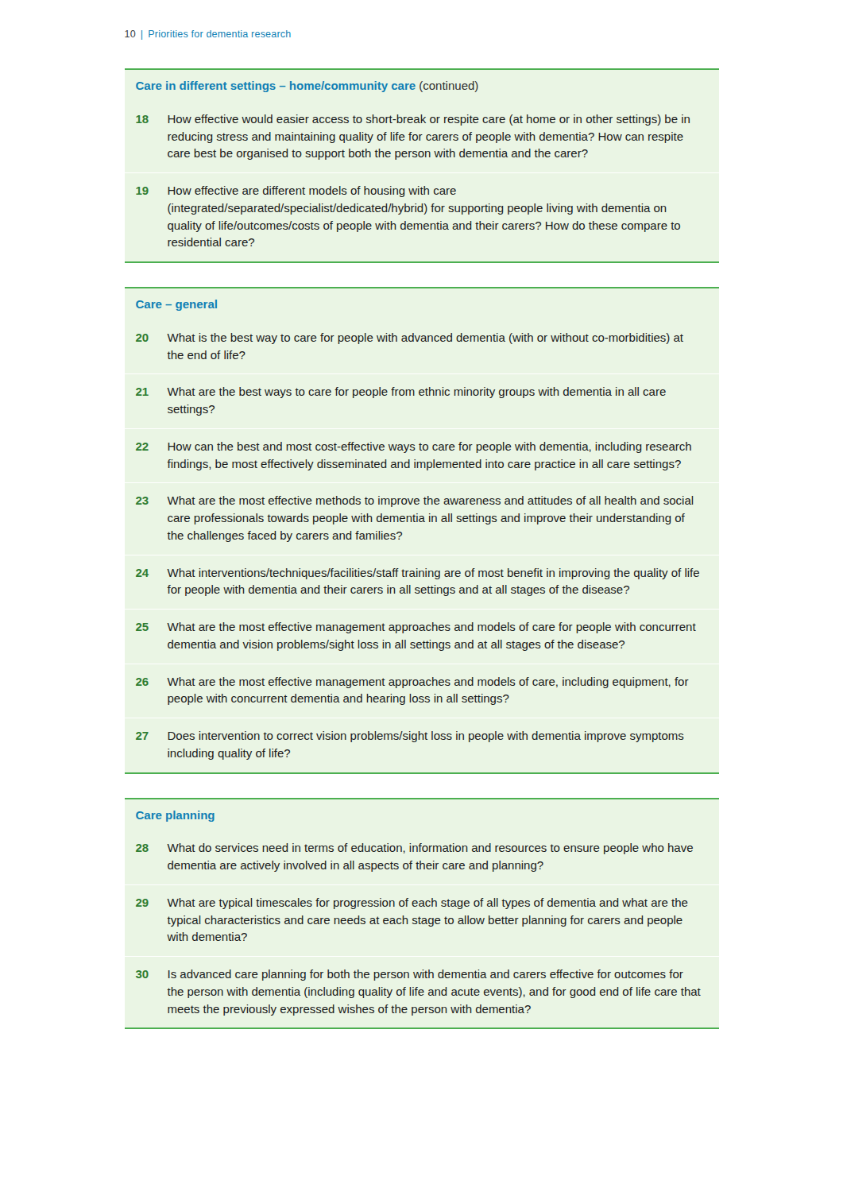10|Priorities for dementia research
Care in different settings – home/community care (continued)
| 18 | How effective would easier access to short-break or respite care (at home or in other settings) be in reducing stress and maintaining quality of life for carers of people with dementia? How can respite care best be organised to support both the person with dementia and the carer? |
| 19 | How effective are different models of housing with care (integrated/separated/specialist/dedicated/hybrid) for supporting people living with dementia on quality of life/outcomes/costs of people with dementia and their carers? How do these compare to residential care? |
Care – general
| 20 | What is the best way to care for people with advanced dementia (with or without co-morbidities) at the end of life? |
| 21 | What are the best ways to care for people from ethnic minority groups with dementia in all care settings? |
| 22 | How can the best and most cost-effective ways to care for people with dementia, including research findings, be most effectively disseminated and implemented into care practice in all care settings? |
| 23 | What are the most effective methods to improve the awareness and attitudes of all health and social care professionals towards people with dementia in all settings and improve their understanding of the challenges faced by carers and families? |
| 24 | What interventions/techniques/facilities/staff training are of most benefit in improving the quality of life for people with dementia and their carers in all settings and at all stages of the disease? |
| 25 | What are the most effective management approaches and models of care for people with concurrent dementia and vision problems/sight loss in all settings and at all stages of the disease? |
| 26 | What are the most effective management approaches and models of care, including equipment, for people with concurrent dementia and hearing loss in all settings? |
| 27 | Does intervention to correct vision problems/sight loss in people with dementia improve symptoms including quality of life? |
Care planning
| 28 | What do services need in terms of education, information and resources to ensure people who have dementia are actively involved in all aspects of their care and planning? |
| 29 | What are typical timescales for progression of each stage of all types of dementia and what are the typical characteristics and care needs at each stage to allow better planning for carers and people with dementia? |
| 30 | Is advanced care planning for both the person with dementia and carers effective for outcomes for the person with dementia (including quality of life and acute events), and for good end of life care that meets the previously expressed wishes of the person with dementia? |